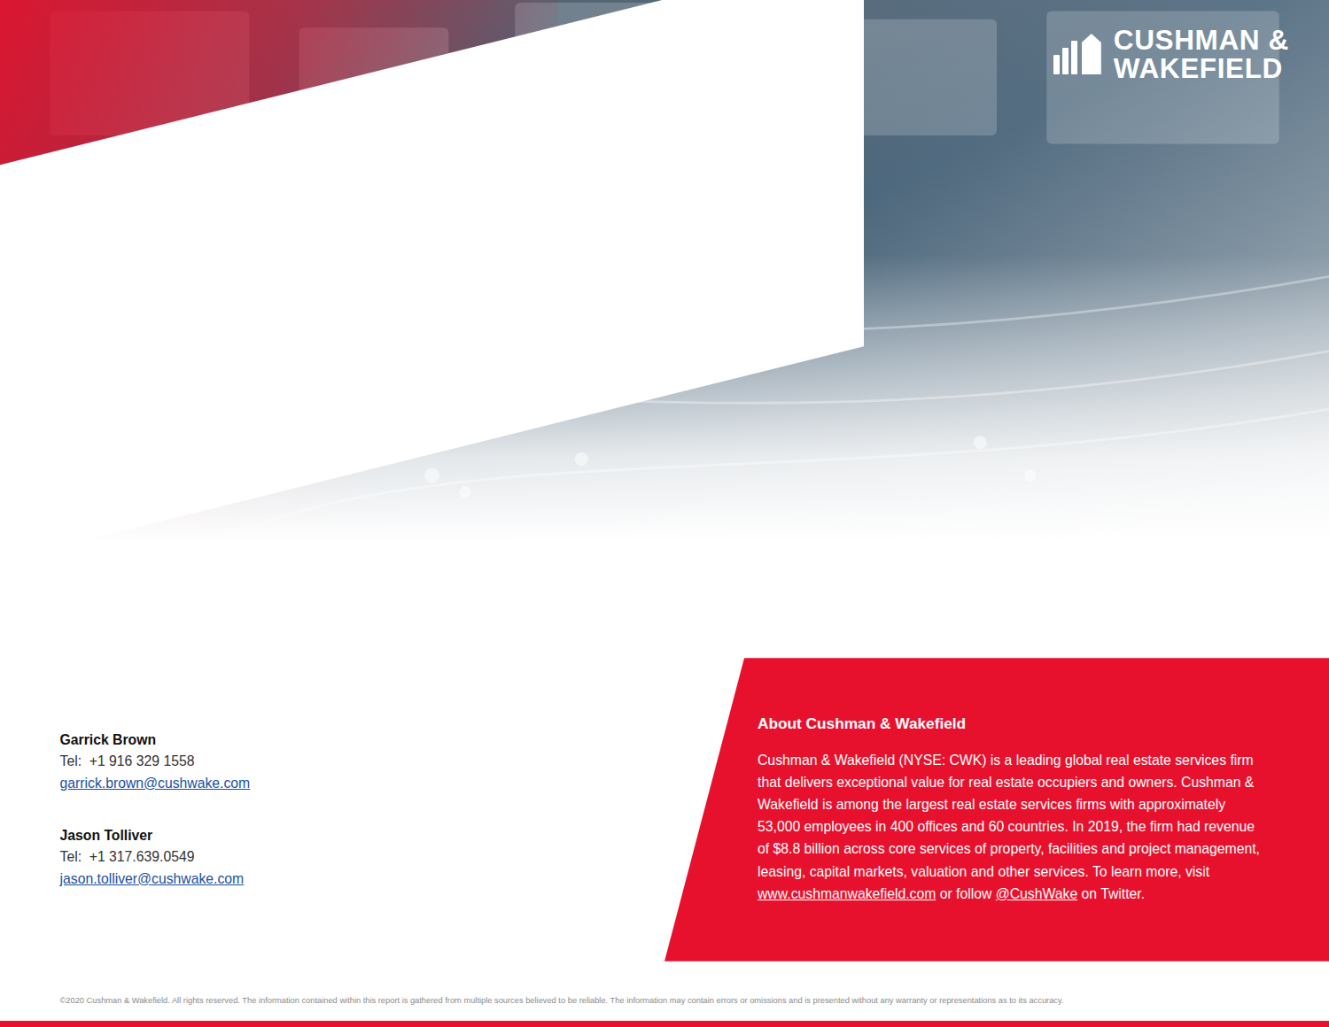Cushman &
Wakefield
Garrick Brown
Tel: +1 916 329 1558
garrick.brown@cushwake.com
Jason Tolliver
Tel: +1 317.639.0549
jason.tolliver@cushwake.com
About Cushman & Wakefield
Cushman & Wakefield (NYSE: CWK) is a leading global real estate services firm that delivers exceptional value for real estate occupiers and owners. Cushman & Wakefield is among the largest real estate services firms with approximately 53,000 employees in 400 offices and 60 countries. In 2019, the firm had revenue of $8.8 billion across core services of property, facilities and project management, leasing, capital markets, valuation and other services. To learn more, visit www.cushmanwakefield.com or follow @CushWake on Twitter.
©2020 Cushman & Wakefield. All rights reserved. The information contained within this report is gathered from multiple sources believed to be reliable. The information may contain errors or omissions and is presented without any warranty or representations as to its accuracy.